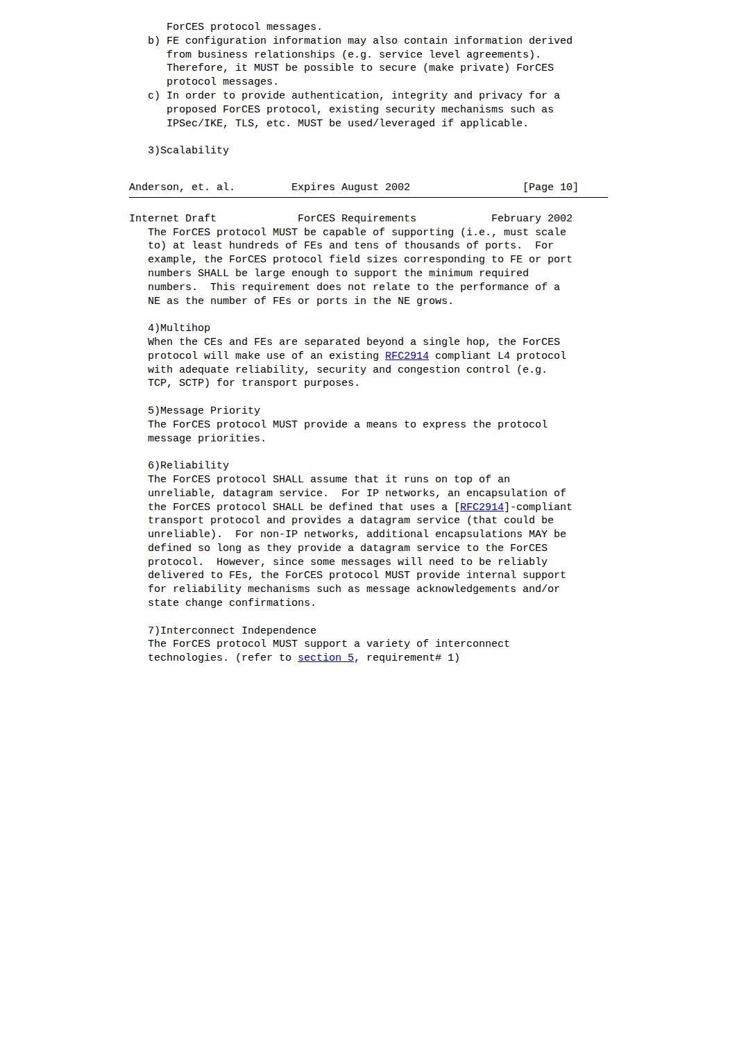ForCES protocol messages.
   b) FE configuration information may also contain information derived
      from business relationships (e.g. service level agreements).
      Therefore, it MUST be possible to secure (make private) ForCES
      protocol messages.
   c) In order to provide authentication, integrity and privacy for a
      proposed ForCES protocol, existing security mechanisms such as
      IPSec/IKE, TLS, etc. MUST be used/leveraged if applicable.

   3)Scalability
Anderson, et. al.         Expires August 2002                  [Page 10]
Internet Draft             ForCES Requirements            February 2002
   The ForCES protocol MUST be capable of supporting (i.e., must scale
   to) at least hundreds of FEs and tens of thousands of ports.  For
   example, the ForCES protocol field sizes corresponding to FE or port
   numbers SHALL be large enough to support the minimum required
   numbers.  This requirement does not relate to the performance of a
   NE as the number of FEs or ports in the NE grows.

   4)Multihop
   When the CEs and FEs are separated beyond a single hop, the ForCES
   protocol will make use of an existing RFC2914 compliant L4 protocol
   with adequate reliability, security and congestion control (e.g.
   TCP, SCTP) for transport purposes.

   5)Message Priority
   The ForCES protocol MUST provide a means to express the protocol
   message priorities.

   6)Reliability
   The ForCES protocol SHALL assume that it runs on top of an
   unreliable, datagram service.  For IP networks, an encapsulation of
   the ForCES protocol SHALL be defined that uses a [RFC2914]-compliant
   transport protocol and provides a datagram service (that could be
   unreliable).  For non-IP networks, additional encapsulations MAY be
   defined so long as they provide a datagram service to the ForCES
   protocol.  However, since some messages will need to be reliably
   delivered to FEs, the ForCES protocol MUST provide internal support
   for reliability mechanisms such as message acknowledgements and/or
   state change confirmations.

   7)Interconnect Independence
   The ForCES protocol MUST support a variety of interconnect
   technologies. (refer to section 5, requirement# 1)